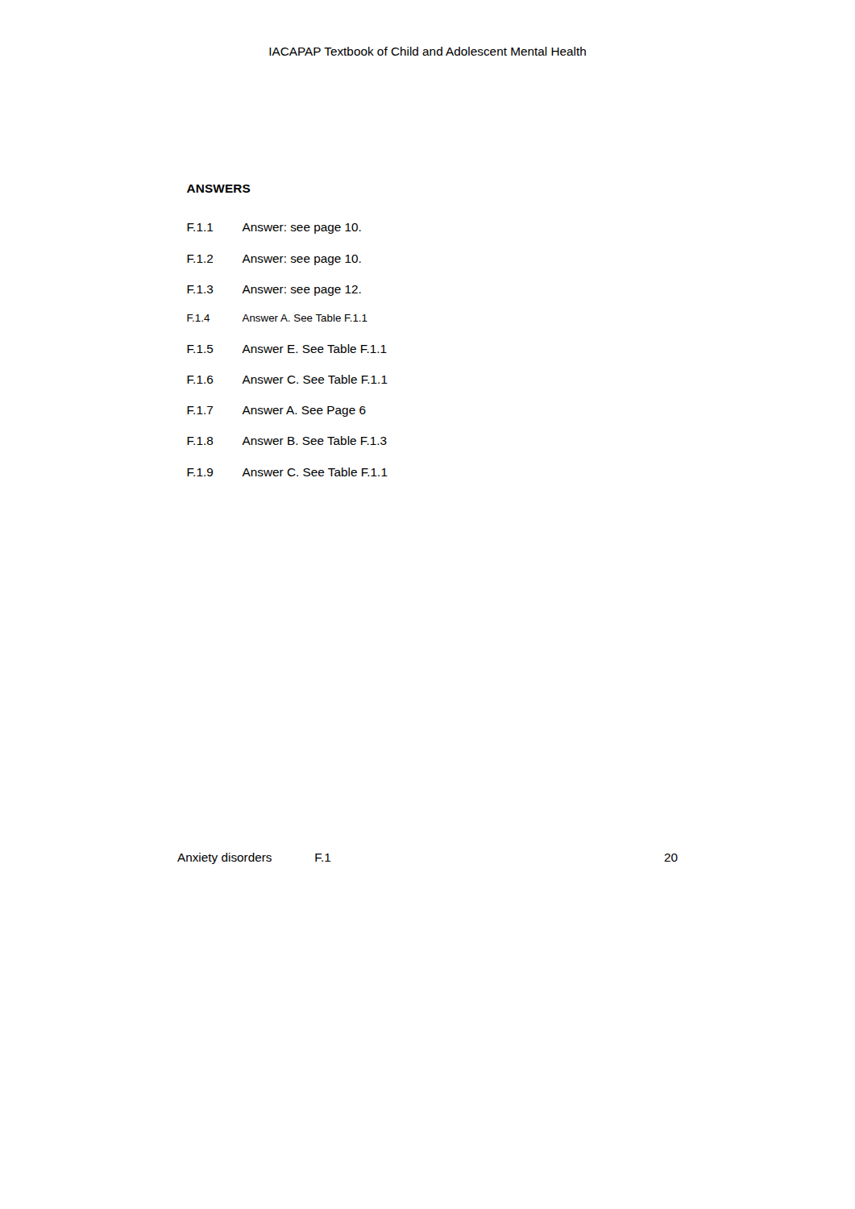IACAPAP Textbook of Child and Adolescent Mental Health
ANSWERS
F.1.1 Answer: see page 10.
F.1.2 Answer: see page 10.
F.1.3 Answer: see page 12.
F.1.4 Answer A. See Table F.1.1
F.1.5 Answer E. See Table F.1.1
F.1.6 Answer C. See Table F.1.1
F.1.7 Answer A. See Page 6
F.1.8 Answer B. See Table F.1.3
F.1.9 Answer C. See Table F.1.1
Anxiety disorders F.1 20